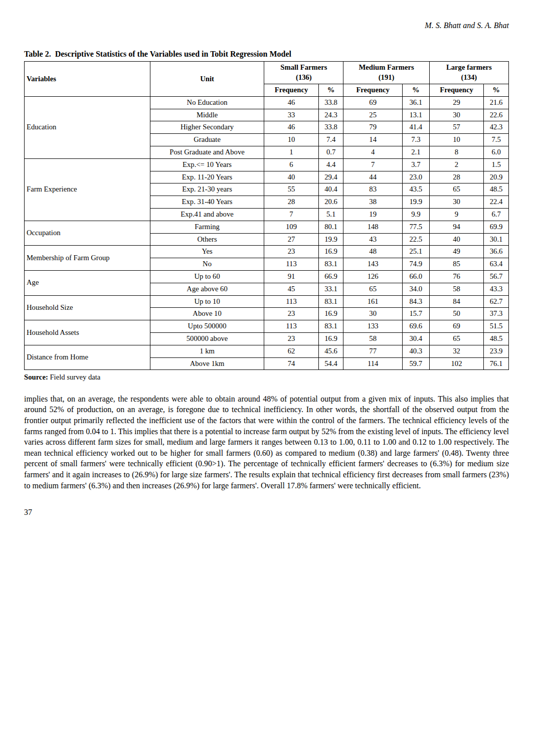M. S. Bhatt and S. A. Bhat
Table 2. Descriptive Statistics of the Variables used in Tobit Regression Model
| Variables | Unit | Small Farmers (136) | Medium Farmers (191) | Large farmers (134) |
| --- | --- | --- | --- | --- |
| Frequency | % | Frequency | % | Frequency | % |
| Education | No Education | 46 | 33.8 | 69 | 36.1 | 29 | 21.6 |
| Middle | 33 | 24.3 | 25 | 13.1 | 30 | 22.6 |
| Higher Secondary | 46 | 33.8 | 79 | 41.4 | 57 | 42.3 |
| Graduate | 10 | 7.4 | 14 | 7.3 | 10 | 7.5 |
| Post Graduate and Above | 1 | 0.7 | 4 | 2.1 | 8 | 6.0 |
| Farm Experience | Exp.<= 10 Years | 6 | 4.4 | 7 | 3.7 | 2 | 1.5 |
| Exp. 11-20 Years | 40 | 29.4 | 44 | 23.0 | 28 | 20.9 |
| Exp. 21-30 years | 55 | 40.4 | 83 | 43.5 | 65 | 48.5 |
| Exp. 31-40 Years | 28 | 20.6 | 38 | 19.9 | 30 | 22.4 |
| Exp.41 and above | 7 | 5.1 | 19 | 9.9 | 9 | 6.7 |
| Occupation | Farming | 109 | 80.1 | 148 | 77.5 | 94 | 69.9 |
| Others | 27 | 19.9 | 43 | 22.5 | 40 | 30.1 |
| Membership of Farm Group | Yes | 23 | 16.9 | 48 | 25.1 | 49 | 36.6 |
| No | 113 | 83.1 | 143 | 74.9 | 85 | 63.4 |
| Age | Up to 60 | 91 | 66.9 | 126 | 66.0 | 76 | 56.7 |
| Age above 60 | 45 | 33.1 | 65 | 34.0 | 58 | 43.3 |
| Household Size | Up to 10 | 113 | 83.1 | 161 | 84.3 | 84 | 62.7 |
| Above 10 | 23 | 16.9 | 30 | 15.7 | 50 | 37.3 |
| Household Assets | Upto 500000 | 113 | 83.1 | 133 | 69.6 | 69 | 51.5 |
| 500000 above | 23 | 16.9 | 58 | 30.4 | 65 | 48.5 |
| Distance from Home | 1 km | 62 | 45.6 | 77 | 40.3 | 32 | 23.9 |
| Above 1km | 74 | 54.4 | 114 | 59.7 | 102 | 76.1 |
Source: Field survey data
implies that, on an average, the respondents were able to obtain around 48% of potential output from a given mix of inputs. This also implies that around 52% of production, on an average, is foregone due to technical inefficiency. In other words, the shortfall of the observed output from the frontier output primarily reflected the inefficient use of the factors that were within the control of the farmers. The technical efficiency levels of the farms ranged from 0.04 to 1. This implies that there is a potential to increase farm output by 52% from the existing level of inputs. The efficiency level varies across different farm sizes for small, medium and large farmers it ranges between 0.13 to 1.00, 0.11 to 1.00 and 0.12 to 1.00 respectively. The mean technical efficiency worked out to be higher for small farmers (0.60) as compared to medium (0.38) and large farmers' (0.48). Twenty three percent of small farmers' were technically efficient (0.90>1). The percentage of technically efficient farmers' decreases to (6.3%) for medium size farmers' and it again increases to (26.9%) for large size farmers'. The results explain that technical efficiency first decreases from small farmers (23%) to medium farmers' (6.3%) and then increases (26.9%) for large farmers'. Overall 17.8% farmers' were technically efficient.
37